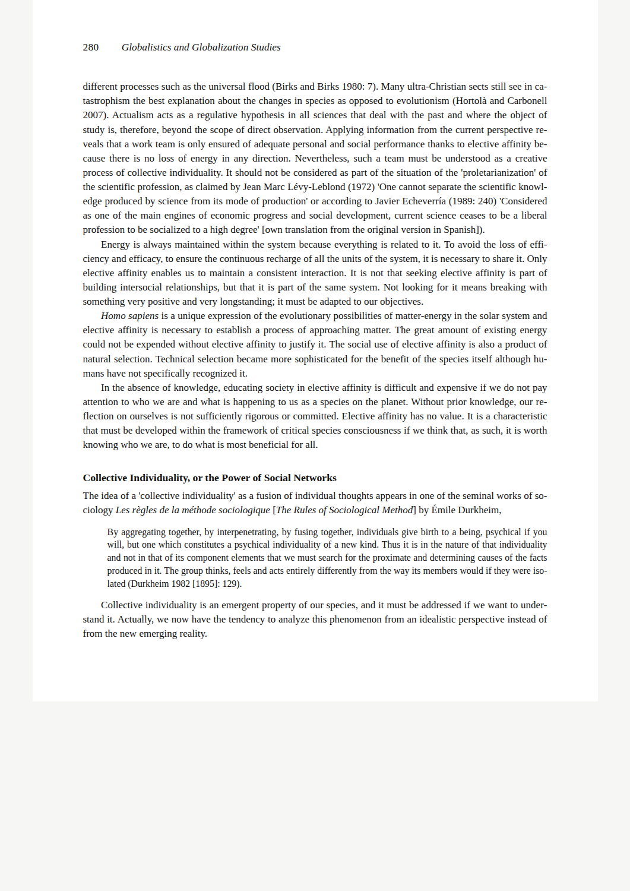280 Globalistics and Globalization Studies
different processes such as the universal flood (Birks and Birks 1980: 7). Many ultra-Christian sects still see in catastrophism the best explanation about the changes in species as opposed to evolutionism (Hortolà and Carbonell 2007). Actualism acts as a regulative hypothesis in all sciences that deal with the past and where the object of study is, therefore, beyond the scope of direct observation. Applying information from the current perspective reveals that a work team is only ensured of adequate personal and social performance thanks to elective affinity because there is no loss of energy in any direction. Nevertheless, such a team must be understood as a creative process of collective individuality. It should not be considered as part of the situation of the 'proletarianization' of the scientific profession, as claimed by Jean Marc Lévy-Leblond (1972) 'One cannot separate the scientific knowledge produced by science from its mode of production' or according to Javier Echeverría (1989: 240) 'Considered as one of the main engines of economic progress and social development, current science ceases to be a liberal profession to be socialized to a high degree' [own translation from the original version in Spanish]).
Energy is always maintained within the system because everything is related to it. To avoid the loss of efficiency and efficacy, to ensure the continuous recharge of all the units of the system, it is necessary to share it. Only elective affinity enables us to maintain a consistent interaction. It is not that seeking elective affinity is part of building intersocial relationships, but that it is part of the same system. Not looking for it means breaking with something very positive and very longstanding; it must be adapted to our objectives.
Homo sapiens is a unique expression of the evolutionary possibilities of matter-energy in the solar system and elective affinity is necessary to establish a process of approaching matter. The great amount of existing energy could not be expended without elective affinity to justify it. The social use of elective affinity is also a product of natural selection. Technical selection became more sophisticated for the benefit of the species itself although humans have not specifically recognized it.
In the absence of knowledge, educating society in elective affinity is difficult and expensive if we do not pay attention to who we are and what is happening to us as a species on the planet. Without prior knowledge, our reflection on ourselves is not sufficiently rigorous or committed. Elective affinity has no value. It is a characteristic that must be developed within the framework of critical species consciousness if we think that, as such, it is worth knowing who we are, to do what is most beneficial for all.
Collective Individuality, or the Power of Social Networks
The idea of a 'collective individuality' as a fusion of individual thoughts appears in one of the seminal works of sociology Les règles de la méthode sociologique [The Rules of Sociological Method] by Émile Durkheim,
By aggregating together, by interpenetrating, by fusing together, individuals give birth to a being, psychical if you will, but one which constitutes a psychical individuality of a new kind. Thus it is in the nature of that individuality and not in that of its component elements that we must search for the proximate and determining causes of the facts produced in it. The group thinks, feels and acts entirely differently from the way its members would if they were isolated (Durkheim 1982 [1895]: 129).
Collective individuality is an emergent property of our species, and it must be addressed if we want to understand it. Actually, we now have the tendency to analyze this phenomenon from an idealistic perspective instead of from the new emerging reality.